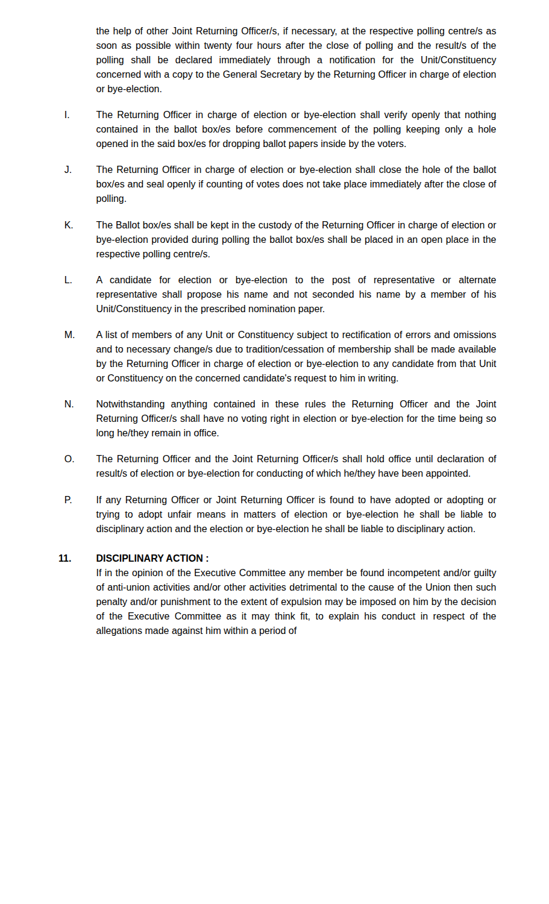the help of other Joint Returning Officer/s, if necessary, at the respective polling centre/s as soon as possible within twenty four hours after the close of polling and the result/s of the polling shall be declared immediately through a notification for the Unit/Constituency concerned with a copy to the General Secretary by the Returning Officer in charge of election or bye-election.
I. The Returning Officer in charge of election or bye-election shall verify openly that nothing contained in the ballot box/es before commencement of the polling keeping only a hole opened in the said box/es for dropping ballot papers inside by the voters.
J. The Returning Officer in charge of election or bye-election shall close the hole of the ballot box/es and seal openly if counting of votes does not take place immediately after the close of polling.
K. The Ballot box/es shall be kept in the custody of the Returning Officer in charge of election or bye-election provided during polling the ballot box/es shall be placed in an open place in the respective polling centre/s.
L. A candidate for election or bye-election to the post of representative or alternate representative shall propose his name and not seconded his name by a member of his Unit/Constituency in the prescribed nomination paper.
M. A list of members of any Unit or Constituency subject to rectification of errors and omissions and to necessary change/s due to tradition/cessation of membership shall be made available by the Returning Officer in charge of election or bye-election to any candidate from that Unit or Constituency on the concerned candidate's request to him in writing.
N. Notwithstanding anything contained in these rules the Returning Officer and the Joint Returning Officer/s shall have no voting right in election or bye-election for the time being so long he/they remain in office.
O. The Returning Officer and the Joint Returning Officer/s shall hold office until declaration of result/s of election or bye-election for conducting of which he/they have been appointed.
P. If any Returning Officer or Joint Returning Officer is found to have adopted or adopting or trying to adopt unfair means in matters of election or bye-election he shall be liable to disciplinary action and the election or bye-election he shall be liable to disciplinary action.
11. DISCIPLINARY ACTION :
If in the opinion of the Executive Committee any member be found incompetent and/or guilty of anti-union activities and/or other activities detrimental to the cause of the Union then such penalty and/or punishment to the extent of expulsion may be imposed on him by the decision of the Executive Committee as it may think fit, to explain his conduct in respect of the allegations made against him within a period of